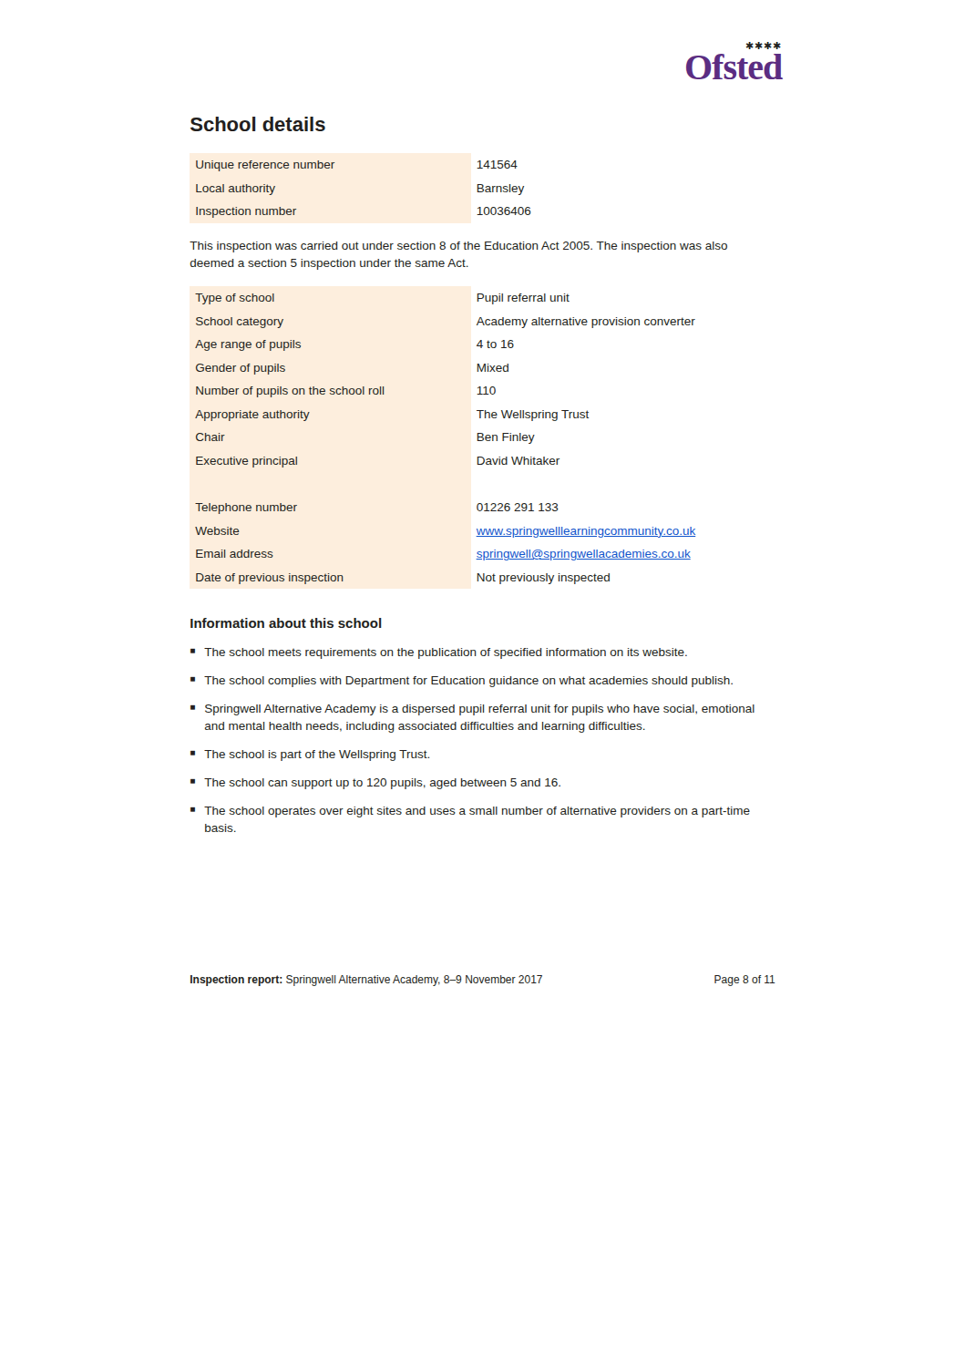✱✱✱✱
Ofsted
School details
| Unique reference number | 141564 |
| Local authority | Barnsley |
| Inspection number | 10036406 |
This inspection was carried out under section 8 of the Education Act 2005. The inspection was also deemed a section 5 inspection under the same Act.
| Type of school | Pupil referral unit |
| School category | Academy alternative provision converter |
| Age range of pupils | 4 to 16 |
| Gender of pupils | Mixed |
| Number of pupils on the school roll | 110 |
| Appropriate authority | The Wellspring Trust |
| Chair | Ben Finley |
| Executive principal | David Whitaker |
| Telephone number | 01226 291 133 |
| Website | www.springwelllearningcommunity.co.uk |
| Email address | springwell@springwellacademies.co.uk |
| Date of previous inspection | Not previously inspected |
Information about this school
The school meets requirements on the publication of specified information on its website.
The school complies with Department for Education guidance on what academies should publish.
Springwell Alternative Academy is a dispersed pupil referral unit for pupils who have social, emotional and mental health needs, including associated difficulties and learning difficulties.
The school is part of the Wellspring Trust.
The school can support up to 120 pupils, aged between 5 and 16.
The school operates over eight sites and uses a small number of alternative providers on a part-time basis.
Inspection report: Springwell Alternative Academy, 8–9 November 2017
Page 8 of 11